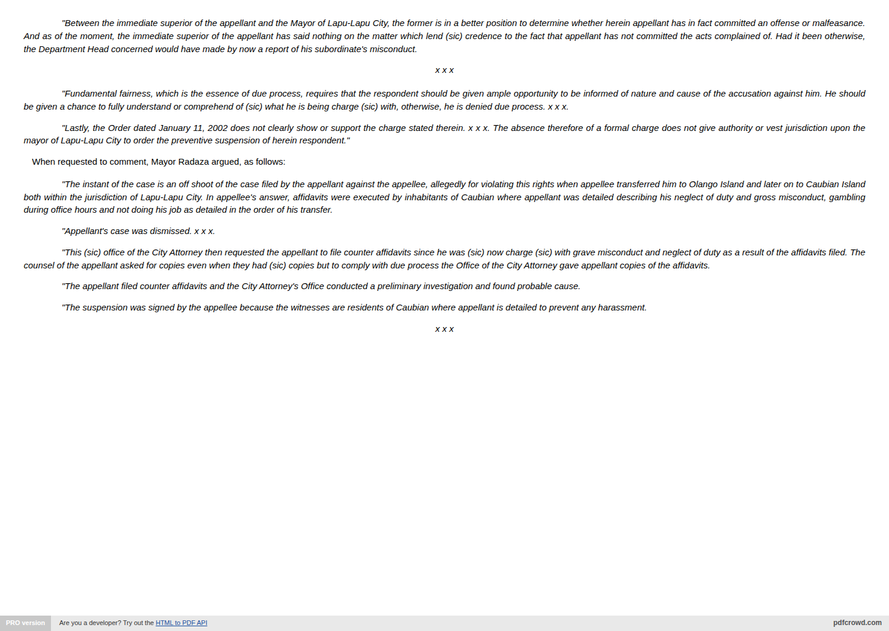"Between the immediate superior of the appellant and the Mayor of Lapu-Lapu City, the former is in a better position to determine whether herein appellant has in fact committed an offense or malfeasance. And as of the moment, the immediate superior of the appellant has said nothing on the matter which lend (sic) credence to the fact that appellant has not committed the acts complained of. Had it been otherwise, the Department Head concerned would have made by now a report of his subordinate's misconduct.
x x x
"Fundamental fairness, which is the essence of due process, requires that the respondent should be given ample opportunity to be informed of nature and cause of the accusation against him. He should be given a chance to fully understand or comprehend of (sic) what he is being charge (sic) with, otherwise, he is denied due process. x x x.
"Lastly, the Order dated January 11, 2002 does not clearly show or support the charge stated therein. x x x. The absence therefore of a formal charge does not give authority or vest jurisdiction upon the mayor of Lapu-Lapu City to order the preventive suspension of herein respondent."
When requested to comment, Mayor Radaza argued, as follows:
"The instant of the case is an off shoot of the case filed by the appellant against the appellee, allegedly for violating this rights when appellee transferred him to Olango Island and later on to Caubian Island both within the jurisdiction of Lapu-Lapu City. In appellee's answer, affidavits were executed by inhabitants of Caubian where appellant was detailed describing his neglect of duty and gross misconduct, gambling during office hours and not doing his job as detailed in the order of his transfer.
"Appellant's case was dismissed. x x x.
"This (sic) office of the City Attorney then requested the appellant to file counter affidavits since he was (sic) now charge (sic) with grave misconduct and neglect of duty as a result of the affidavits filed. The counsel of the appellant asked for copies even when they had (sic) copies but to comply with due process the Office of the City Attorney gave appellant copies of the affidavits.
"The appellant filed counter affidavits and the City Attorney's Office conducted a preliminary investigation and found probable cause.
"The suspension was signed by the appellee because the witnesses are residents of Caubian where appellant is detailed to prevent any harassment.
x x x
PRO version Are you a developer? Try out the HTML to PDF API pdfcrowd.com